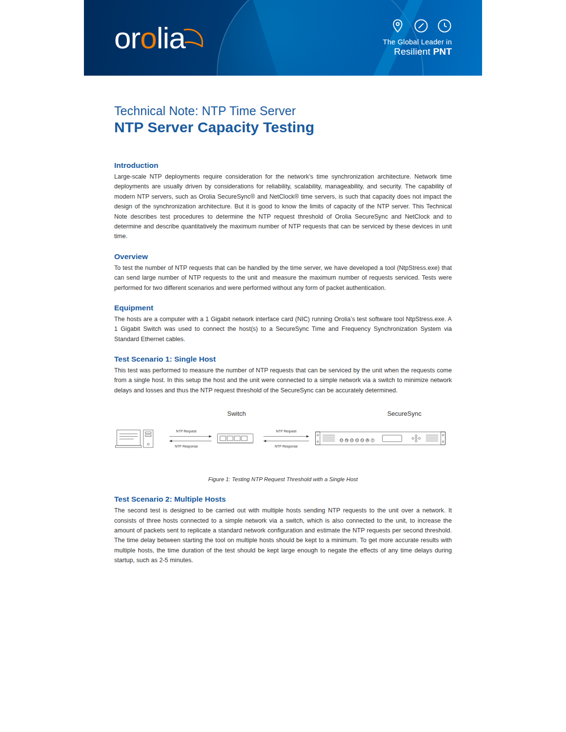orolia
The Global Leader in
Resilient PNT
Technical Note: NTP Time Server
NTP Server Capacity Testing
Introduction
Large-scale NTP deployments require consideration for the network’s time synchronization architecture. Network time deployments are usually driven by considerations for reliability, scalability, manageability, and security. The capability of modern NTP servers, such as Orolia SecureSync® and NetClock® time servers, is such that capacity does not impact the design of the synchronization architecture. But it is good to know the limits of capacity of the NTP server. This Technical Note describes test procedures to determine the NTP request threshold of Orolia SecureSync and NetClock and to determine and describe quantitatively the maximum number of NTP requests that can be serviced by these devices in unit time.
Overview
To test the number of NTP requests that can be handled by the time server, we have developed a tool (NtpStress.exe) that can send large number of NTP requests to the unit and measure the maximum number of requests serviced. Tests were performed for two different scenarios and were performed without any form of packet authentication.
Equipment
The hosts are a computer with a 1 Gigabit network interface card (NIC) running Orolia’s test software tool NtpStress.exe. A 1 Gigabit Switch was used to connect the host(s) to a SecureSync Time and Frequency Synchronization System via Standard Ethernet cables.
Test Scenario 1: Single Host
This test was performed to measure the number of NTP requests that can be serviced by the unit when the requests come from a single host. In this setup the host and the unit were connected to a simple network via a switch to minimize network delays and losses and thus the NTP request threshold of the SecureSync can be accurately determined.
Switch
SecureSync
NTP Request NTP Response NTP Request NTP Response O N O O O A I
Figure 1: Testing NTP Request Threshold with a Single Host
Test Scenario 2: Multiple Hosts
The second test is designed to be carried out with multiple hosts sending NTP requests to the unit over a network. It consists of three hosts connected to a simple network via a switch, which is also connected to the unit, to increase the amount of packets sent to replicate a standard network configuration and estimate the NTP requests per second threshold. The time delay between starting the tool on multiple hosts should be kept to a minimum. To get more accurate results with multiple hosts, the time duration of the test should be kept large enough to negate the effects of any time delays during startup, such as 2-5 minutes.